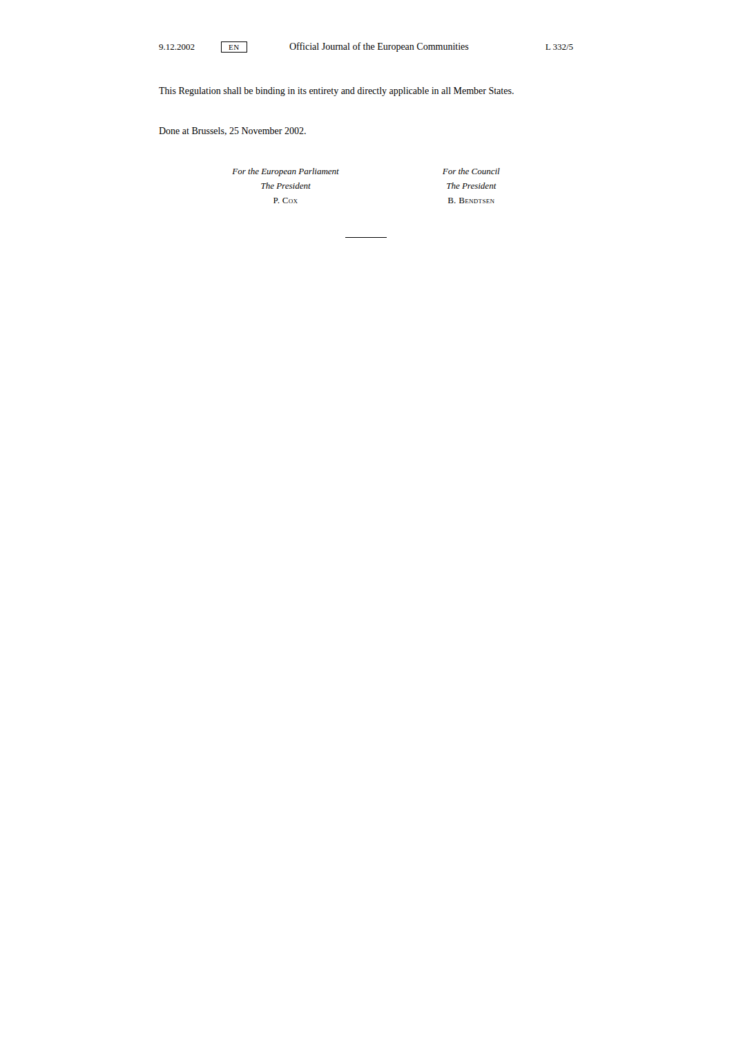9.12.2002
EN
Official Journal of the European Communities
L 332/5
This Regulation shall be binding in its entirety and directly applicable in all Member States.
Done at Brussels, 25 November 2002.
For the European Parliament The President P. Cox
For the Council The President B. Bendtsen